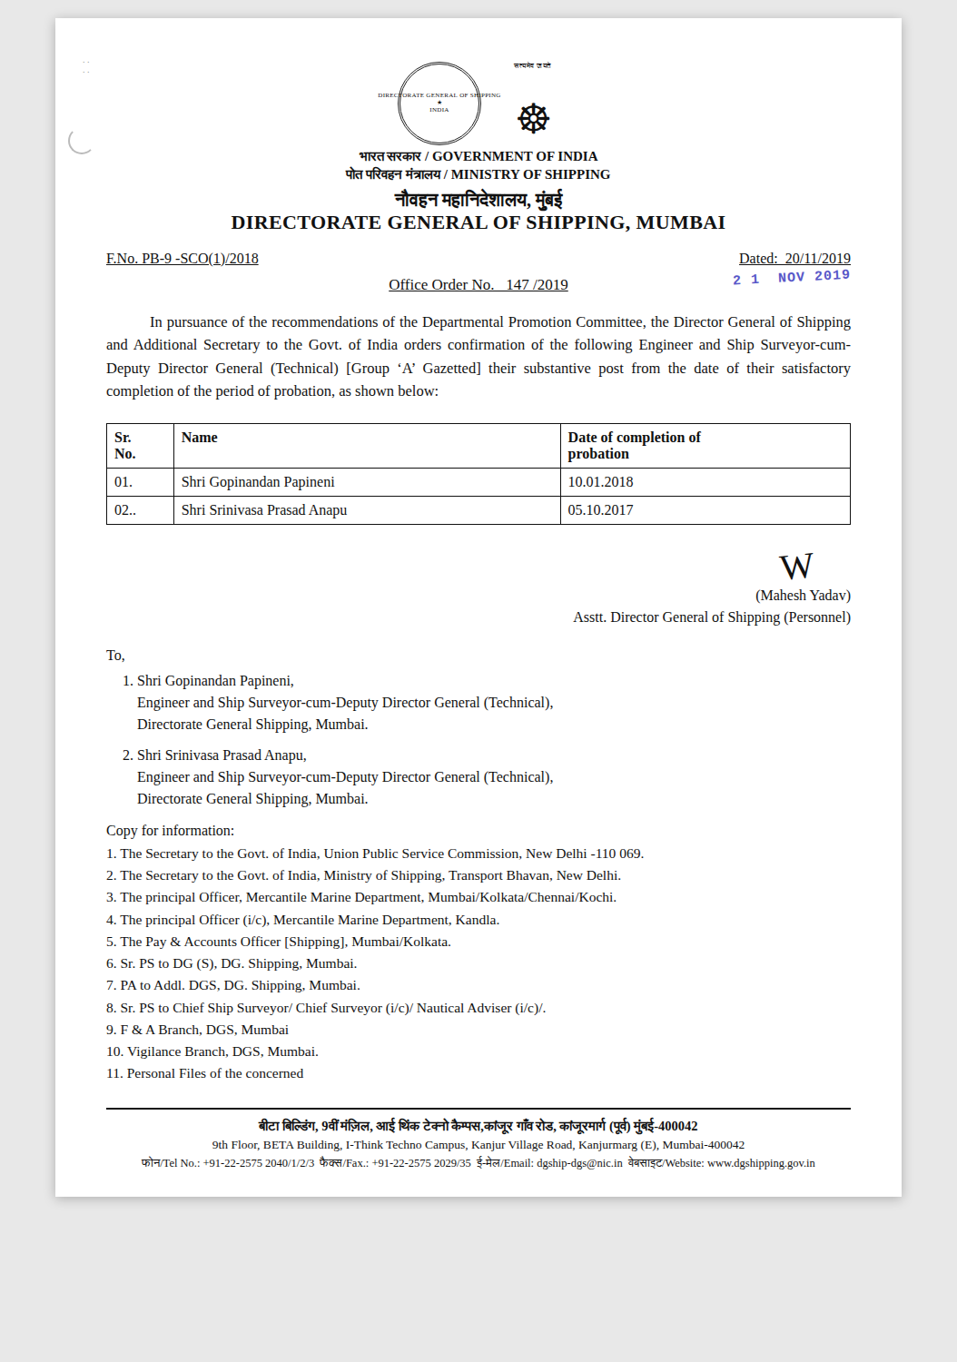. .
. .
DIRECTORATE GENERAL OF SHIPPING
★
INDIA
सत्यमेव जयते
☸
भारत सरकार / GOVERNMENT OF INDIA
पोत परिवहन मंत्रालय / MINISTRY OF SHIPPING
नौवहन महानिदेशालय, मुंबई
DIRECTORATE GENERAL OF SHIPPING, MUMBAI
F.No. PB-9 -SCO(1)/2018
Dated: 20/11/2019
Office Order No. 147 /2019 2 1 NOV 2019
In pursuance of the recommendations of the Departmental Promotion Committee, the Director General of Shipping and Additional Secretary to the Govt. of India orders confirmation of the following Engineer and Ship Surveyor-cum-Deputy Director General (Technical) [Group ‘A’ Gazetted] their substantive post from the date of their satisfactory completion of the period of probation, as shown below:
| Sr. No. | Name | Date of completion of probation |
| --- | --- | --- |
| 01. | Shri Gopinandan Papineni | 10.01.2018 |
| 02.. | Shri Srinivasa Prasad Anapu | 05.10.2017 |
W
(Mahesh Yadav)
Asstt. Director General of Shipping (Personnel)
To,
Shri Gopinandan Papineni, Engineer and Ship Surveyor-cum-Deputy Director General (Technical), Directorate General Shipping, Mumbai.
Shri Srinivasa Prasad Anapu, Engineer and Ship Surveyor-cum-Deputy Director General (Technical), Directorate General Shipping, Mumbai.
Copy for information:
1. The Secretary to the Govt. of India, Union Public Service Commission, New Delhi -110 069.
2. The Secretary to the Govt. of India, Ministry of Shipping, Transport Bhavan, New Delhi.
3. The principal Officer, Mercantile Marine Department, Mumbai/Kolkata/Chennai/Kochi.
4. The principal Officer (i/c), Mercantile Marine Department, Kandla.
5. The Pay & Accounts Officer [Shipping], Mumbai/Kolkata.
6. Sr. PS to DG (S), DG. Shipping, Mumbai.
7. PA to Addl. DGS, DG. Shipping, Mumbai.
8. Sr. PS to Chief Ship Surveyor/ Chief Surveyor (i/c)/ Nautical Adviser (i/c)/.
9. F & A Branch, DGS, Mumbai
10. Vigilance Branch, DGS, Mumbai.
11. Personal Files of the concerned
बीटा बिल्डिंग, 9वीं मंज़िल, आई थिंक टेक्नो कैम्पस,कांजूर गाँव रोड, कांजूरमार्ग (पूर्व) मुंबई-400042
9th Floor, BETA Building, I-Think Techno Campus, Kanjur Village Road, Kanjurmarg (E), Mumbai-400042
फोन/Tel No.: +91-22-2575 2040/1/2/3 फैक्स/Fax.: +91-22-2575 2029/35 ई-मेल/Email: dgship-dgs@nic.in वेबसाइट/Website: www.dgshipping.gov.in